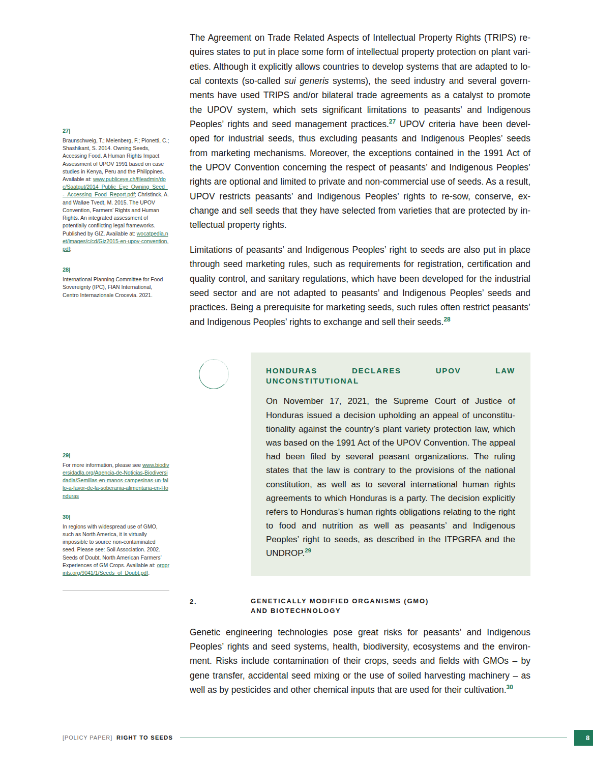27| Braunschweig, T.; Meienberg, F.; Pionetti, C.; Shashikant, S. 2014. Owning Seeds, Accessing Food. A Human Rights Impact Assessment of UPOV 1991 based on case studies in Kenya, Peru and the Philippines. Available at: www.publiceye.ch/fileadmin/doc/Saatgut/2014_Public_Eye_Owning_Seed_-_Accessing_Food_Report.pdf; Christinck, A. and Walløe Tvedt, M. 2015. The UPOV Convention, Farmers’ Rights and Human Rights. An integrated assessment of potentially conflicting legal frameworks. Published by GIZ. Available at: wocatpedia.net/images/c/cd/Giz2015-en-upov-convention.pdf;
28| International Planning Committee for Food Sovereignty (IPC), FIAN International, Centro Internazionale Crocevia. 2021.
29| For more information, please see www.biodiversidadla.org/Agencia-de-Noticias-Biodiversidadla/Semillas-en-manos-campesinas-un-fallo-a-favor-de-la-soberania-alimentaria-en-Honduras
30| In regions with widespread use of GMO, such as North America, it is virtually impossible to source non-contaminated seed. Please see: Soil Association. 2002. Seeds of Doubt. North American Farmers’ Experiences of GM Crops. Available at: orgprints.org/9041/1/Seeds_of_Doubt.pdf.
The Agreement on Trade Related Aspects of Intellectual Property Rights (TRIPS) requires states to put in place some form of intellectual property protection on plant varieties. Although it explicitly allows countries to develop systems that are adapted to local contexts (so-called sui generis systems), the seed industry and several governments have used TRIPS and/or bilateral trade agreements as a catalyst to promote the UPOV system, which sets significant limitations to peasants’ and Indigenous Peoples’ rights and seed management practices.27 UPOV criteria have been developed for industrial seeds, thus excluding peasants and Indigenous Peoples’ seeds from marketing mechanisms. Moreover, the exceptions contained in the 1991 Act of the UPOV Convention concerning the respect of peasants’ and Indigenous Peoples’ rights are optional and limited to private and non-commercial use of seeds. As a result, UPOV restricts peasants’ and Indigenous Peoples’ rights to re-sow, conserve, exchange and sell seeds that they have selected from varieties that are protected by intellectual property rights.
Limitations of peasants’ and Indigenous Peoples’ right to seeds are also put in place through seed marketing rules, such as requirements for registration, certification and quality control, and sanitary regulations, which have been developed for the industrial seed sector and are not adapted to peasants’ and Indigenous Peoples’ seeds and practices. Being a prerequisite for marketing seeds, such rules often restrict peasants’ and Indigenous Peoples’ rights to exchange and sell their seeds.28
Honduras declares UPOV law unconstitutional
On November 17, 2021, the Supreme Court of Justice of Honduras issued a decision upholding an appeal of unconstitutionality against the country’s plant variety protection law, which was based on the 1991 Act of the UPOV Convention. The appeal had been filed by several peasant organizations. The ruling states that the law is contrary to the provisions of the national constitution, as well as to several international human rights agreements to which Honduras is a party. The decision explicitly refers to Honduras’s human rights obligations relating to the right to food and nutrition as well as peasants’ and Indigenous Peoples’ right to seeds, as described in the ITPGRFA and the UNDROP.29
2.
Genetically modified organisms (GMO)
and biotechnology
Genetic engineering technologies pose great risks for peasants’ and Indigenous Peoples’ rights and seed systems, health, biodiversity, ecosystems and the environment. Risks include contamination of their crops, seeds and fields with GMOs – by gene transfer, accidental seed mixing or the use of soiled harvesting machinery – as well as by pesticides and other chemical inputs that are used for their cultivation.30
[POLICY PAPER] RIGHT TO SEEDS
8